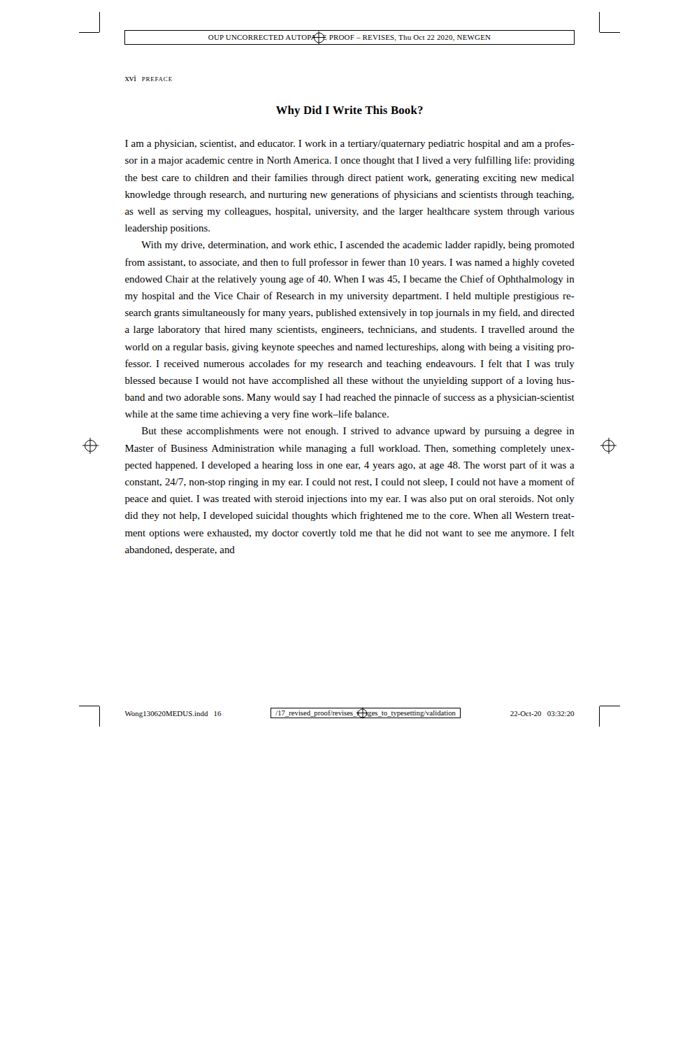OUP UNCORRECTED AUTOPAGE PROOF – REVISES, Thu Oct 22 2020, NEWGEN
xvi preface
Why Did I Write This Book?
I am a physician, scientist, and educator. I work in a tertiary/quaternary pediatric hospital and am a professor in a major academic centre in North America. I once thought that I lived a very fulfilling life: providing the best care to children and their families through direct patient work, generating exciting new medical knowledge through research, and nurturing new generations of physicians and scientists through teaching, as well as serving my colleagues, hospital, university, and the larger healthcare system through various leadership positions.
With my drive, determination, and work ethic, I ascended the academic ladder rapidly, being promoted from assistant, to associate, and then to full professor in fewer than 10 years. I was named a highly coveted endowed Chair at the relatively young age of 40. When I was 45, I became the Chief of Ophthalmology in my hospital and the Vice Chair of Research in my university department. I held multiple prestigious research grants simultaneously for many years, published extensively in top journals in my field, and directed a large laboratory that hired many scientists, engineers, technicians, and students. I travelled around the world on a regular basis, giving keynote speeches and named lectureships, along with being a visiting professor. I received numerous accolades for my research and teaching endeavours. I felt that I was truly blessed because I would not have accomplished all these without the unyielding support of a loving husband and two adorable sons. Many would say I had reached the pinnacle of success as a physician-scientist while at the same time achieving a very fine work–life balance.
But these accomplishments were not enough. I strived to advance upward by pursuing a degree in Master of Business Administration while managing a full workload. Then, something completely unexpected happened. I developed a hearing loss in one ear, 4 years ago, at age 48. The worst part of it was a constant, 24/7, non-stop ringing in my ear. I could not rest, I could not sleep, I could not have a moment of peace and quiet. I was treated with steroid injections into my ear. I was also put on oral steroids. Not only did they not help, I developed suicidal thoughts which frightened me to the core. When all Western treatment options were exhausted, my doctor covertly told me that he did not want to see me anymore. I felt abandoned, desperate, and
Wong130620MEDUS.indd 16 /17_revised_proof/revises_images_to_typesetting/validation 22-Oct-20 03:32:20